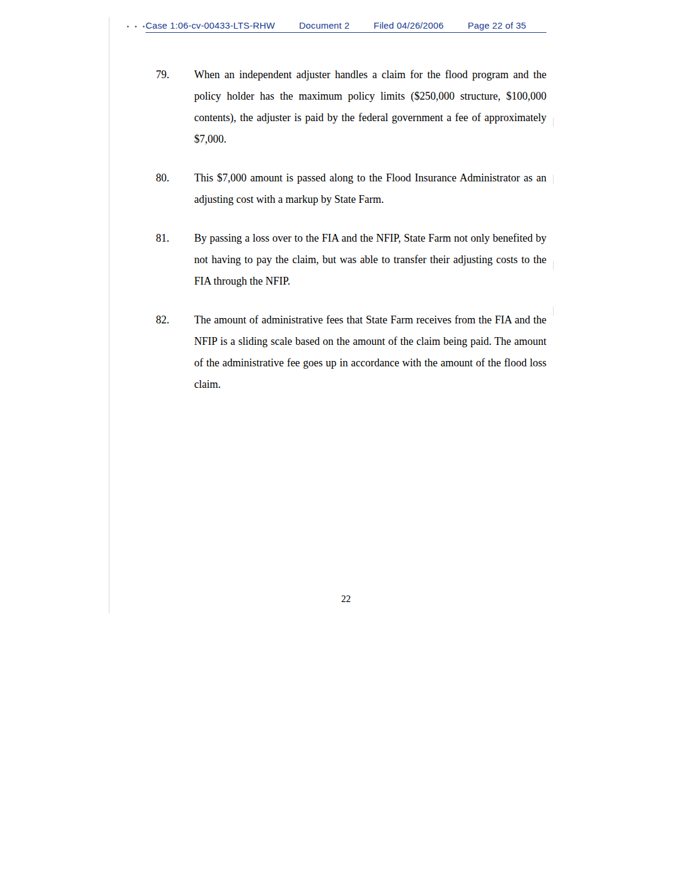• • •
Case 1:06-cv-00433-LTS-RHW Document 2 Filed 04/26/2006 Page 22 of 35
79. When an independent adjuster handles a claim for the flood program and the policy holder has the maximum policy limits ($250,000 structure, $100,000 contents), the adjuster is paid by the federal government a fee of approximately $7,000.
80. This $7,000 amount is passed along to the Flood Insurance Administrator as an adjusting cost with a markup by State Farm.
81. By passing a loss over to the FIA and the NFIP, State Farm not only benefited by not having to pay the claim, but was able to transfer their adjusting costs to the FIA through the NFIP.
82. The amount of administrative fees that State Farm receives from the FIA and the NFIP is a sliding scale based on the amount of the claim being paid. The amount of the administrative fee goes up in accordance with the amount of the flood loss claim.
22